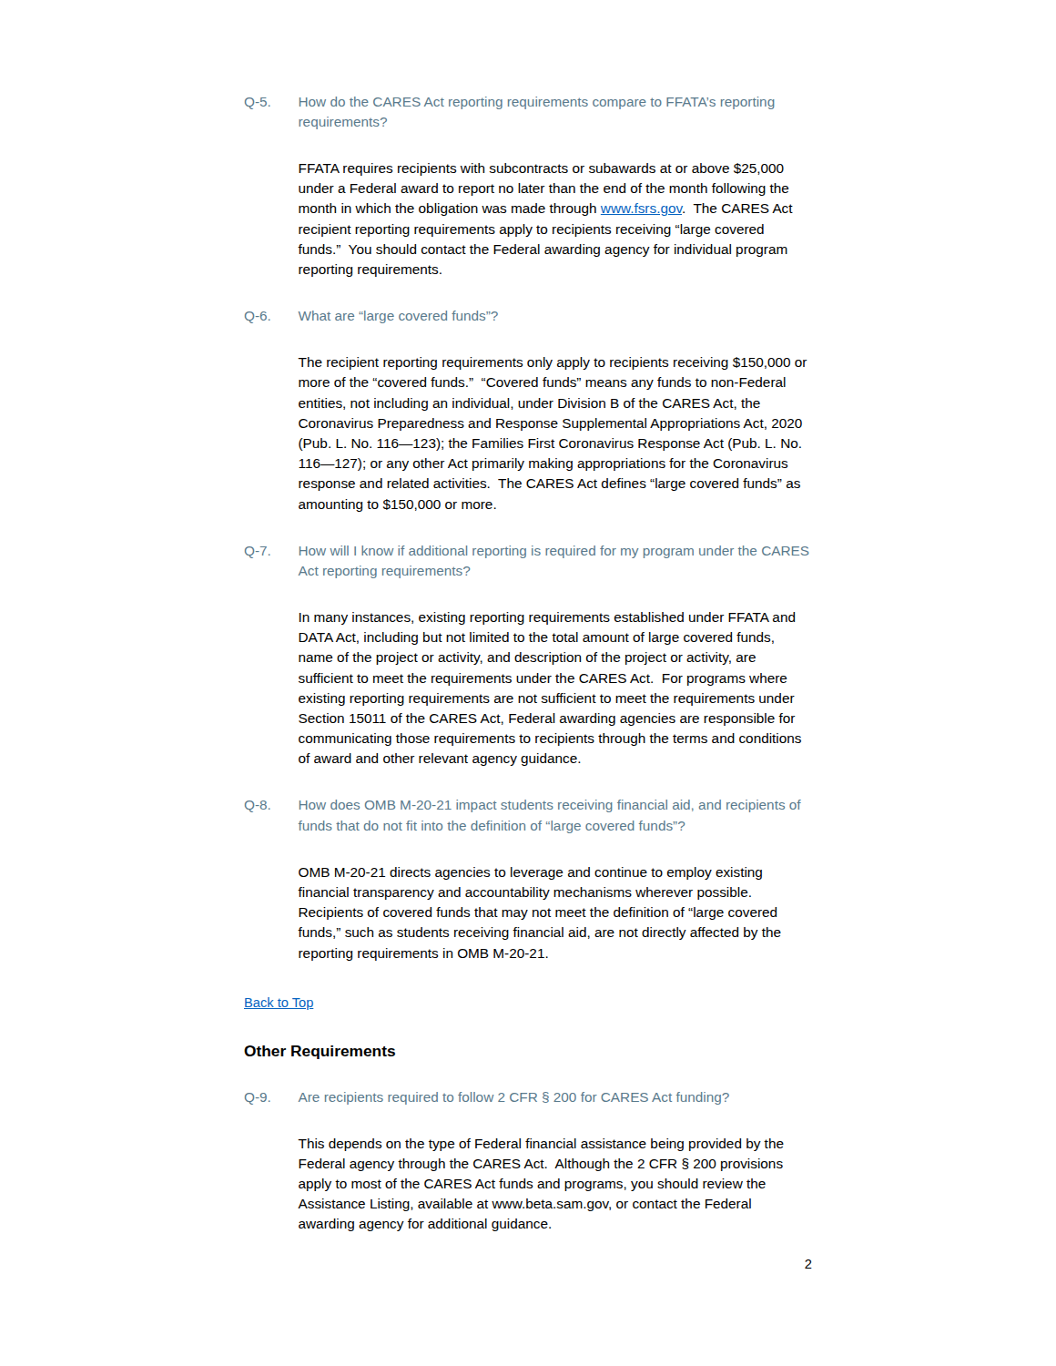Q-5.
How do the CARES Act reporting requirements compare to FFATA’s reporting requirements?
FFATA requires recipients with subcontracts or subawards at or above $25,000 under a Federal award to report no later than the end of the month following the month in which the obligation was made through www.fsrs.gov. The CARES Act recipient reporting requirements apply to recipients receiving “large covered funds.” You should contact the Federal awarding agency for individual program reporting requirements.
Q-6.
What are “large covered funds”?
The recipient reporting requirements only apply to recipients receiving $150,000 or more of the “covered funds.” “Covered funds” means any funds to non-Federal entities, not including an individual, under Division B of the CARES Act, the Coronavirus Preparedness and Response Supplemental Appropriations Act, 2020 (Pub. L. No. 116—123); the Families First Coronavirus Response Act (Pub. L. No. 116—127); or any other Act primarily making appropriations for the Coronavirus response and related activities. The CARES Act defines “large covered funds” as amounting to $150,000 or more.
Q-7.
How will I know if additional reporting is required for my program under the CARES Act reporting requirements?
In many instances, existing reporting requirements established under FFATA and DATA Act, including but not limited to the total amount of large covered funds, name of the project or activity, and description of the project or activity, are sufficient to meet the requirements under the CARES Act. For programs where existing reporting requirements are not sufficient to meet the requirements under Section 15011 of the CARES Act, Federal awarding agencies are responsible for communicating those requirements to recipients through the terms and conditions of award and other relevant agency guidance.
Q-8.
How does OMB M-20-21 impact students receiving financial aid, and recipients of funds that do not fit into the definition of “large covered funds”?
OMB M-20-21 directs agencies to leverage and continue to employ existing financial transparency and accountability mechanisms wherever possible. Recipients of covered funds that may not meet the definition of “large covered funds,” such as students receiving financial aid, are not directly affected by the reporting requirements in OMB M-20-21.
Back to Top
Other Requirements
Q-9.
Are recipients required to follow 2 CFR § 200 for CARES Act funding?
This depends on the type of Federal financial assistance being provided by the Federal agency through the CARES Act. Although the 2 CFR § 200 provisions apply to most of the CARES Act funds and programs, you should review the Assistance Listing, available at www.beta.sam.gov, or contact the Federal awarding agency for additional guidance.
2